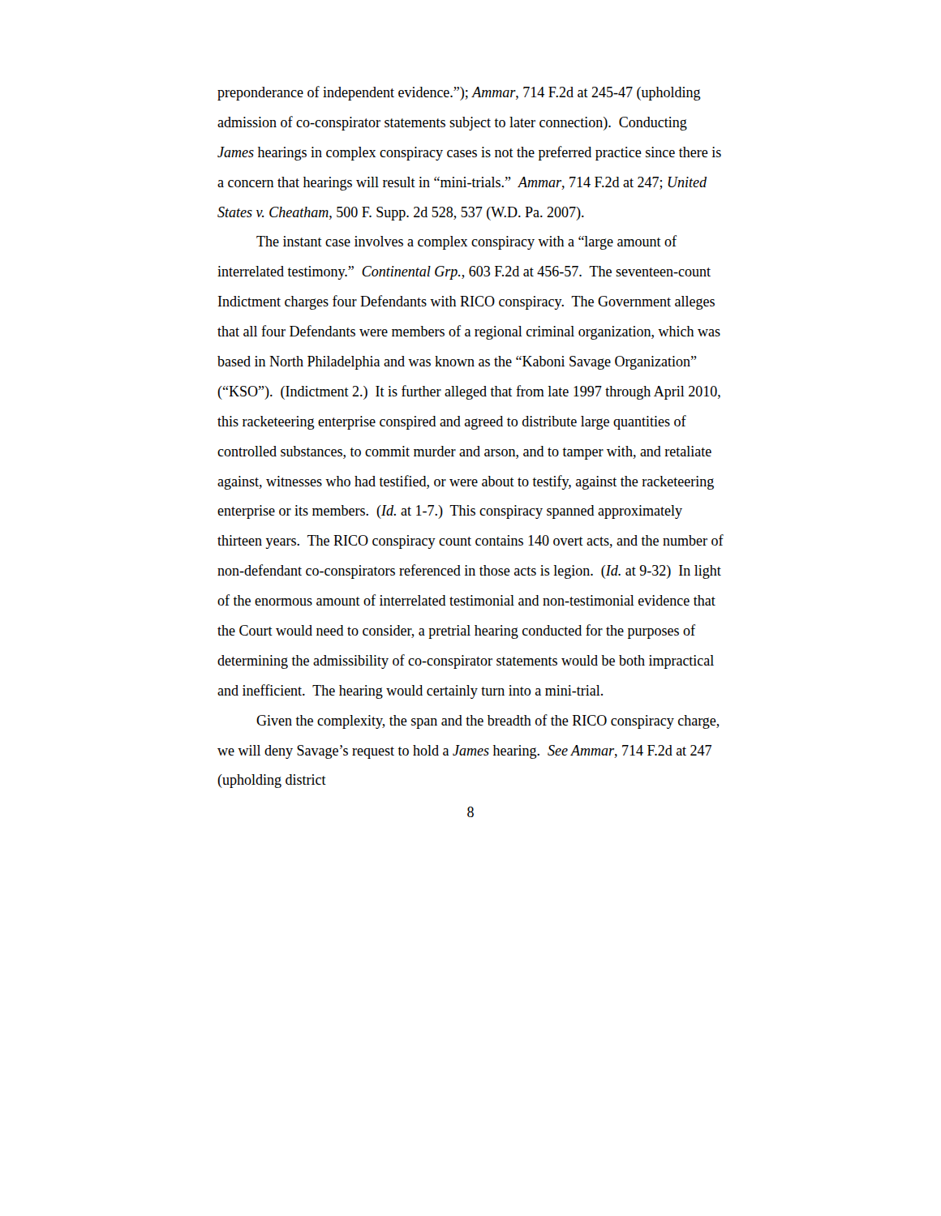preponderance of independent evidence.”); Ammar, 714 F.2d at 245-47 (upholding admission of co-conspirator statements subject to later connection). Conducting James hearings in complex conspiracy cases is not the preferred practice since there is a concern that hearings will result in “mini-trials.” Ammar, 714 F.2d at 247; United States v. Cheatham, 500 F. Supp. 2d 528, 537 (W.D. Pa. 2007).
The instant case involves a complex conspiracy with a “large amount of interrelated testimony.” Continental Grp., 603 F.2d at 456-57. The seventeen-count Indictment charges four Defendants with RICO conspiracy. The Government alleges that all four Defendants were members of a regional criminal organization, which was based in North Philadelphia and was known as the “Kaboni Savage Organization” (“KSO”). (Indictment 2.) It is further alleged that from late 1997 through April 2010, this racketeering enterprise conspired and agreed to distribute large quantities of controlled substances, to commit murder and arson, and to tamper with, and retaliate against, witnesses who had testified, or were about to testify, against the racketeering enterprise or its members. (Id. at 1-7.) This conspiracy spanned approximately thirteen years. The RICO conspiracy count contains 140 overt acts, and the number of non-defendant co-conspirators referenced in those acts is legion. (Id. at 9-32) In light of the enormous amount of interrelated testimonial and non-testimonial evidence that the Court would need to consider, a pretrial hearing conducted for the purposes of determining the admissibility of co-conspirator statements would be both impractical and inefficient. The hearing would certainly turn into a mini-trial.
Given the complexity, the span and the breadth of the RICO conspiracy charge, we will deny Savage’s request to hold a James hearing. See Ammar, 714 F.2d at 247 (upholding district
8